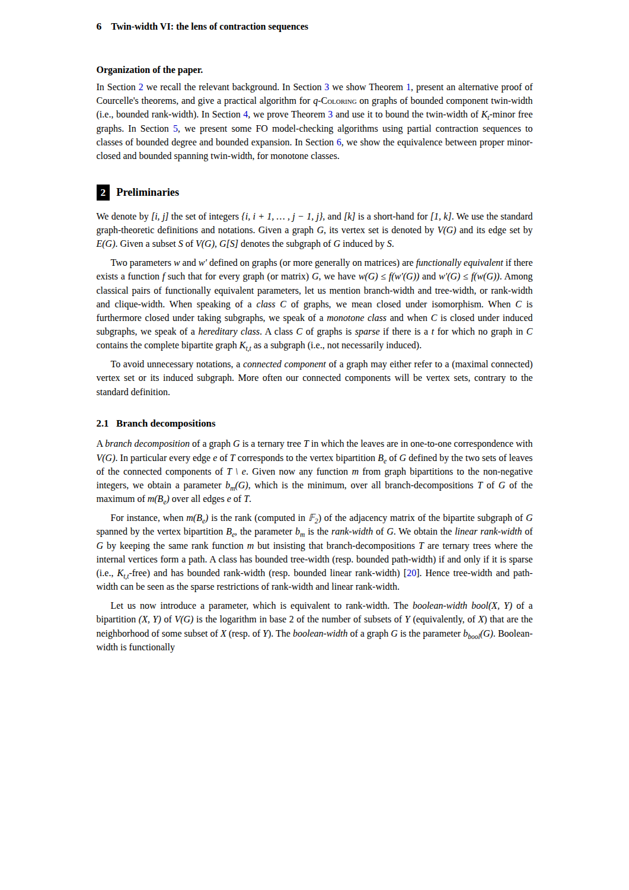6 Twin-width VI: the lens of contraction sequences
Organization of the paper.
In Section 2 we recall the relevant background. In Section 3 we show Theorem 1, present an alternative proof of Courcelle's theorems, and give a practical algorithm for q-Coloring on graphs of bounded component twin-width (i.e., bounded rank-width). In Section 4, we prove Theorem 3 and use it to bound the twin-width of Kt-minor free graphs. In Section 5, we present some FO model-checking algorithms using partial contraction sequences to classes of bounded degree and bounded expansion. In Section 6, we show the equivalence between proper minor-closed and bounded spanning twin-width, for monotone classes.
2 Preliminaries
We denote by [i, j] the set of integers {i, i + 1, … , j − 1, j}, and [k] is a short-hand for [1, k]. We use the standard graph-theoretic definitions and notations. Given a graph G, its vertex set is denoted by V(G) and its edge set by E(G). Given a subset S of V(G), G[S] denotes the subgraph of G induced by S.
Two parameters w and w′ defined on graphs (or more generally on matrices) are functionally equivalent if there exists a function f such that for every graph (or matrix) G, we have w(G) ≤ f(w′(G)) and w′(G) ≤ f(w(G)). Among classical pairs of functionally equivalent parameters, let us mention branch-width and tree-width, or rank-width and clique-width. When speaking of a class C of graphs, we mean closed under isomorphism. When C is furthermore closed under taking subgraphs, we speak of a monotone class and when C is closed under induced subgraphs, we speak of a hereditary class. A class C of graphs is sparse if there is a t for which no graph in C contains the complete bipartite graph Kt,t as a subgraph (i.e., not necessarily induced).
To avoid unnecessary notations, a connected component of a graph may either refer to a (maximal connected) vertex set or its induced subgraph. More often our connected components will be vertex sets, contrary to the standard definition.
2.1 Branch decompositions
A branch decomposition of a graph G is a ternary tree T in which the leaves are in one-to-one correspondence with V(G). In particular every edge e of T corresponds to the vertex bipartition Be of G defined by the two sets of leaves of the connected components of T \ e. Given now any function m from graph bipartitions to the non-negative integers, we obtain a parameter bm(G), which is the minimum, over all branch-decompositions T of G of the maximum of m(Be) over all edges e of T.
For instance, when m(Be) is the rank (computed in 𝔽2) of the adjacency matrix of the bipartite subgraph of G spanned by the vertex bipartition Be, the parameter bm is the rank-width of G. We obtain the linear rank-width of G by keeping the same rank function m but insisting that branch-decompositions T are ternary trees where the internal vertices form a path. A class has bounded tree-width (resp. bounded path-width) if and only if it is sparse (i.e., Kt,t-free) and has bounded rank-width (resp. bounded linear rank-width) [20]. Hence tree-width and path-width can be seen as the sparse restrictions of rank-width and linear rank-width.
Let us now introduce a parameter, which is equivalent to rank-width. The boolean-width bool(X, Y) of a bipartition (X, Y) of V(G) is the logarithm in base 2 of the number of subsets of Y (equivalently, of X) that are the neighborhood of some subset of X (resp. of Y). The boolean-width of a graph G is the parameter bbool(G). Boolean-width is functionally